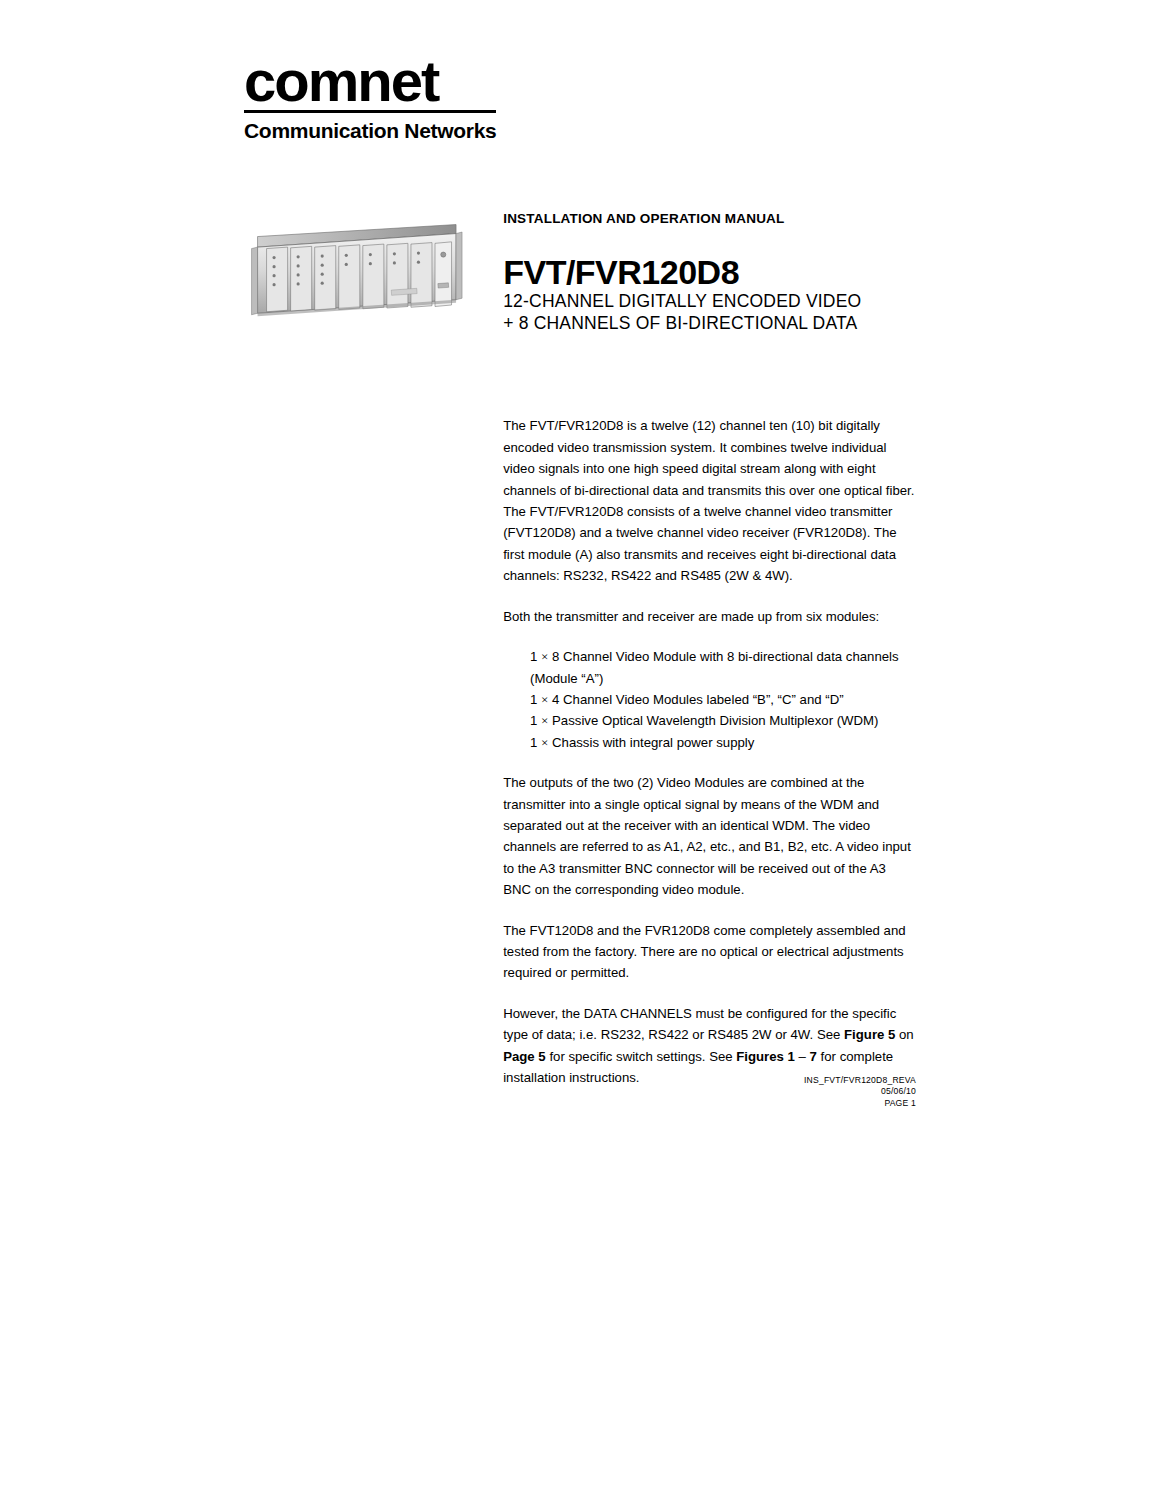comnet
Communication Networks
INSTALLATION AND OPERATION MANUAL
FVT/FVR120D8
12-CHANNEL DIGITALLY ENCODED VIDEO
+ 8 CHANNELS OF BI-DIRECTIONAL DATA
The FVT/FVR120D8 is a twelve (12) channel ten (10) bit digitally encoded video transmission system. It combines twelve individual video signals into one high speed digital stream along with eight channels of bi-directional data and transmits this over one optical fiber. The FVT/FVR120D8 consists of a twelve channel video transmitter (FVT120D8) and a twelve channel video receiver (FVR120D8). The first module (A) also transmits and receives eight bi-directional data channels: RS232, RS422 and RS485 (2W & 4W).
Both the transmitter and receiver are made up from six modules:
1 × 8 Channel Video Module with 8 bi-directional data channels (Module “A”)
1 × 4 Channel Video Modules labeled “B”, “C” and “D”
1 × Passive Optical Wavelength Division Multiplexor (WDM)
1 × Chassis with integral power supply
The outputs of the two (2) Video Modules are combined at the transmitter into a single optical signal by means of the WDM and separated out at the receiver with an identical WDM. The video channels are referred to as A1, A2, etc., and B1, B2, etc. A video input to the A3 transmitter BNC connector will be received out of the A3 BNC on the corresponding video module.
The FVT120D8 and the FVR120D8 come completely assembled and tested from the factory. There are no optical or electrical adjustments required or permitted.
However, the DATA CHANNELS must be configured for the specific type of data; i.e. RS232, RS422 or RS485 2W or 4W. See Figure 5 on Page 5 for specific switch settings. See Figures 1 – 7 for complete installation instructions.
INS_FVT/FVR120D8_REVA
05/06/10
PAGE 1